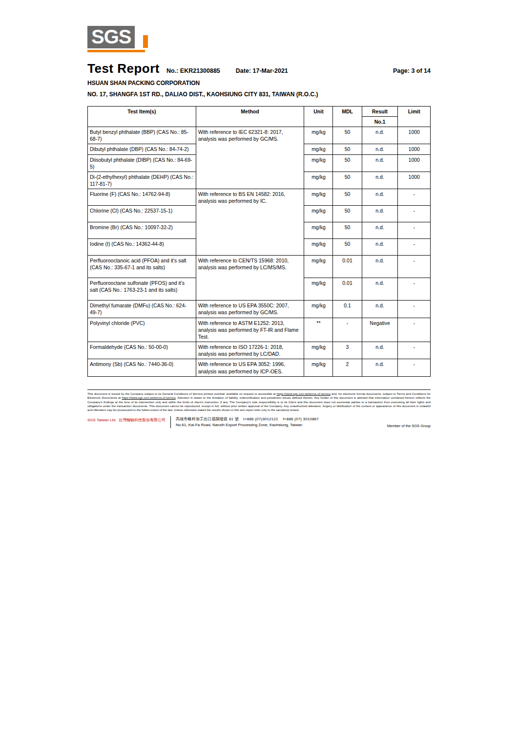SGS
Test Report
No.: EKR21300885 Date: 17-Mar-2021 Page: 3 of 14
HSUAN SHAN PACKING CORPORATION
NO. 17, SHANGFA 1ST RD., DALIAO DIST., KAOHSIUNG CITY 831, TAIWAN (R.O.C.)
| Test Item(s) | Method | Unit | MDL | Result | Limit |
| --- | --- | --- | --- | --- | --- |
| No.1 |
| Butyl benzyl phthalate (BBP) (CAS No.: 85-68-7) | With reference to IEC 62321-8: 2017, analysis was performed by GC/MS. | mg/kg | 50 | n.d. | 1000 |
| Dibutyl phthalate (DBP) (CAS No.: 84-74-2) | mg/kg | 50 | n.d. | 1000 |
| Diisobutyl phthalate (DIBP) (CAS No.: 84-69-5) | mg/kg | 50 | n.d. | 1000 |
| Di-(2-ethylhexyl) phthalate (DEHP) (CAS No.: 117-81-7) | mg/kg | 50 | n.d. | 1000 |
| Fluorine (F) (CAS No.: 14762-94-8) | With reference to BS EN 14582: 2016, analysis was performed by IC. | mg/kg | 50 | n.d. | - |
| Chlorine (Cl) (CAS No.: 22537-15-1) | mg/kg | 50 | n.d. | - |
| Bromine (Br) (CAS No.: 10097-32-2) | mg/kg | 50 | n.d. | - |
| Iodine (I) (CAS No.: 14362-44-8) | mg/kg | 50 | n.d. | - |
| Perfluorooctanoic acid (PFOA) and it's salt (CAS No.: 335-67-1 and its salts) | With reference to CEN/TS 15968: 2010, analysis was performed by LC/MS/MS. | mg/kg | 0.01 | n.d. | - |
| Perfluorooctane sulfonate (PFOS) and it's salt (CAS No.: 1763-23-1 and its salts) | mg/kg | 0.01 | n.d. | - |
| Dimethyl fumarate (DMFu) (CAS No.: 624-49-7) | With reference to US EPA 3550C: 2007, analysis was performed by GC/MS. | mg/kg | 0.1 | n.d. | - |
| Polyvinyl chloride (PVC) | With reference to ASTM E1252: 2013, analysis was performed by FT-IR and Flame Test. | ** | - | Negative | - |
| Formaldehyde (CAS No.: 50-00-0) | With reference to ISO 17226-1: 2018, analysis was performed by LC/DAD. | mg/kg | 3 | n.d. | - |
| Antimony (Sb) (CAS No.: 7440-36-0) | With reference to US EPA 3052: 1996, analysis was performed by ICP-OES. | mg/kg | 2 | n.d. | - |
This document is issued by the Company subject to its General Conditions of Service printed overleaf, available on request or accessible at https://www.sgs.com.tw/terms-of-service and, for electronic format documents, subject to Terms and Conditions for Electronic Documents at https://www.sgs.com.tw/terms-of-service. Attention is drawn to the limitation of liability, indemnification and jurisdiction issues defined therein. Any holder of this document is advised that information contained hereon reflects the Company's findings at the time of its intervention only and within the limits of client's instruction, if any. The Company's sole responsibility is to its Client and this document does not exonerate parties to a transaction from exercising all their rights and obligations under the transaction documents. This document cannot be reproduced, except in full, without prior written approval of the Company. Any unauthorized alteration, forgery or falsification of the content or appearance of this document is unlawful and offenders may be prosecuted to the fullest extent of the law. Unless otherwise stated the results shown in this test report refer only to the sample(s) tested.
SGS Taiwan Ltd. 台灣檢驗科技股份有限公司
高雄市楠梓加工出口區開發路 61 號 t+886 (07)3012121 f+886 (07) 3010867
No.61, Kai-Fa Road, Nanzih Export Processing Zone, Kaohsiung, Taiwan
Member of the SGS Group